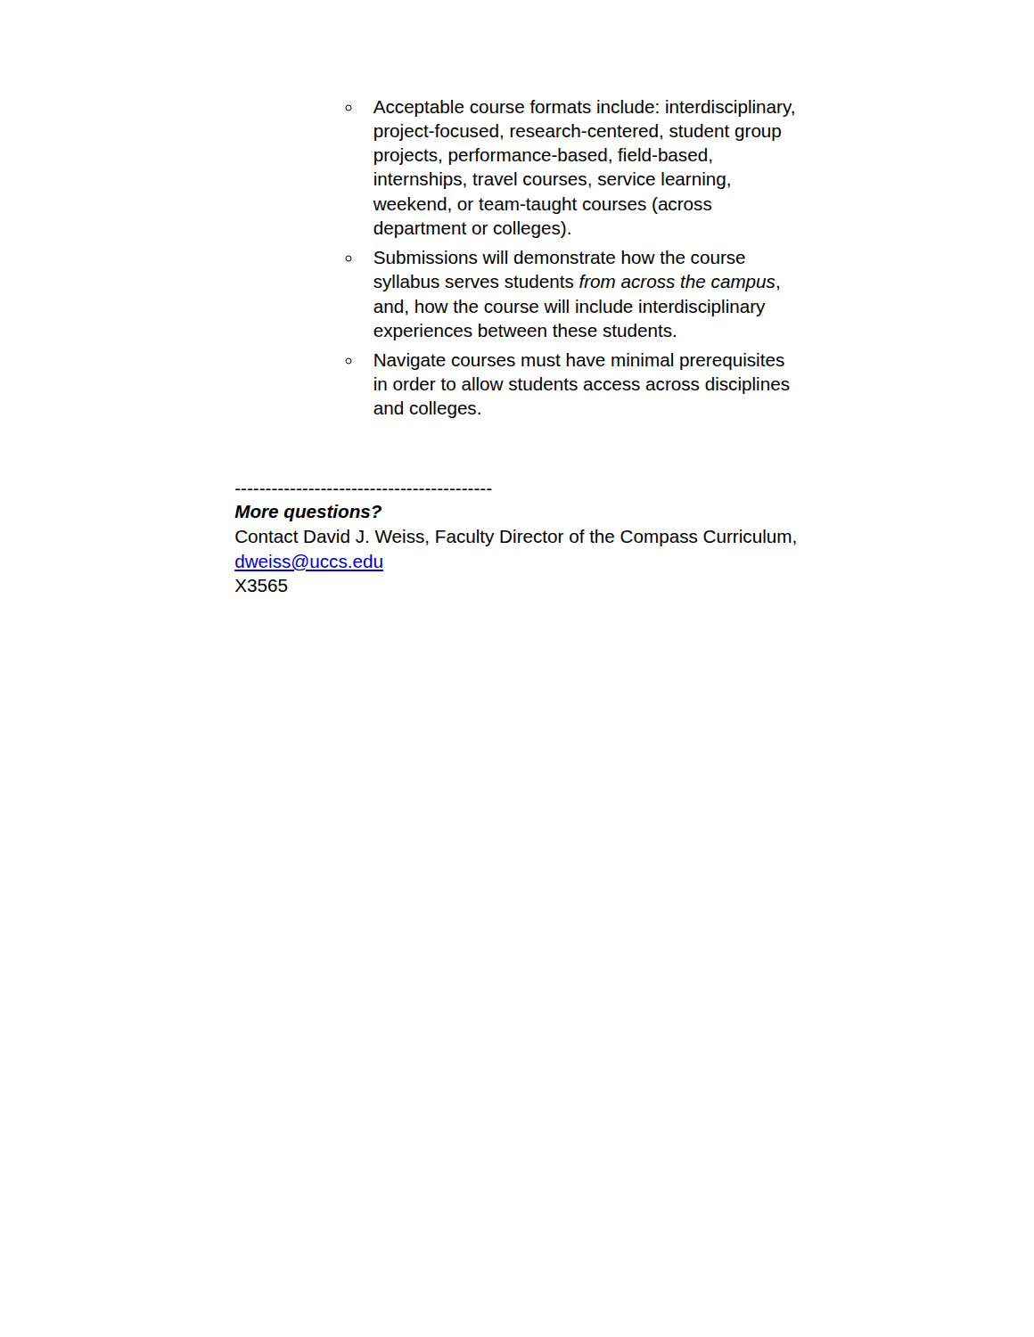Acceptable course formats include: interdisciplinary, project-focused, research-centered, student group projects, performance-based, field-based, internships, travel courses, service learning, weekend, or team-taught courses (across department or colleges).
Submissions will demonstrate how the course syllabus serves students from across the campus, and, how the course will include interdisciplinary experiences between these students.
Navigate courses must have minimal prerequisites in order to allow students access across disciplines and colleges.
------------------------------------------
More questions?
Contact David J. Weiss, Faculty Director of the Compass Curriculum,
dweiss@uccs.edu
X3565